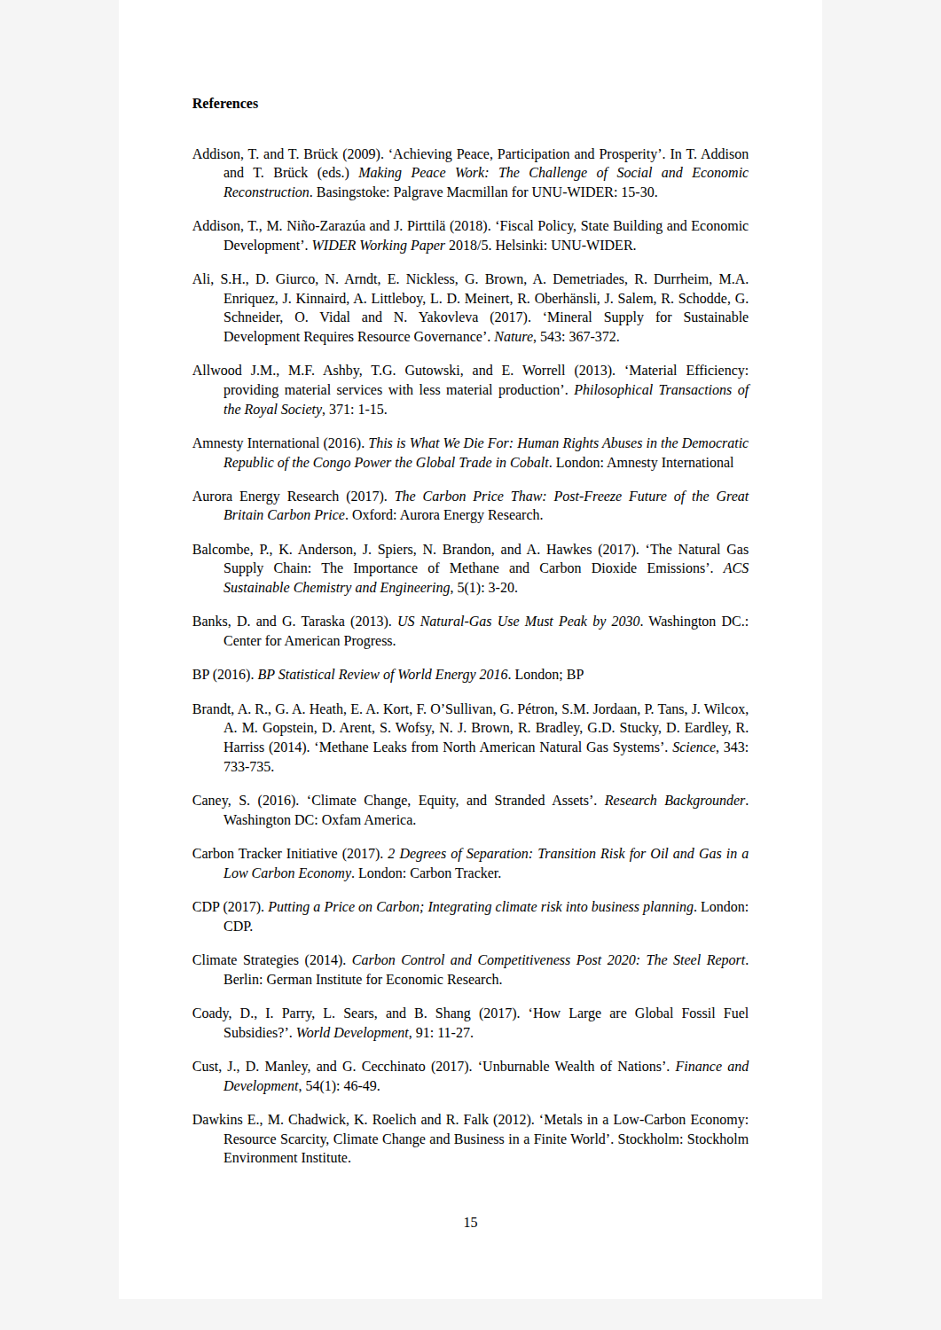References
Addison, T. and T. Brück (2009). ‘Achieving Peace, Participation and Prosperity’. In T. Addison and T. Brück (eds.) Making Peace Work: The Challenge of Social and Economic Reconstruction. Basingstoke: Palgrave Macmillan for UNU-WIDER: 15-30.
Addison, T., M. Niño-Zarazúa and J. Pirttilä (2018). ‘Fiscal Policy, State Building and Economic Development’. WIDER Working Paper 2018/5. Helsinki: UNU-WIDER.
Ali, S.H., D. Giurco, N. Arndt, E. Nickless, G. Brown, A. Demetriades, R. Durrheim, M.A. Enriquez, J. Kinnaird, A. Littleboy, L. D. Meinert, R. Oberhänsli, J. Salem, R. Schodde, G. Schneider, O. Vidal and N. Yakovleva (2017). ‘Mineral Supply for Sustainable Development Requires Resource Governance’. Nature, 543: 367-372.
Allwood J.M., M.F. Ashby, T.G. Gutowski, and E. Worrell (2013). ‘Material Efficiency: providing material services with less material production’. Philosophical Transactions of the Royal Society, 371: 1-15.
Amnesty International (2016). This is What We Die For: Human Rights Abuses in the Democratic Republic of the Congo Power the Global Trade in Cobalt. London: Amnesty International
Aurora Energy Research (2017). The Carbon Price Thaw: Post-Freeze Future of the Great Britain Carbon Price. Oxford: Aurora Energy Research.
Balcombe, P., K. Anderson, J. Spiers, N. Brandon, and A. Hawkes (2017). ‘The Natural Gas Supply Chain: The Importance of Methane and Carbon Dioxide Emissions’. ACS Sustainable Chemistry and Engineering, 5(1): 3-20.
Banks, D. and G. Taraska (2013). US Natural-Gas Use Must Peak by 2030. Washington DC.: Center for American Progress.
BP (2016). BP Statistical Review of World Energy 2016. London; BP
Brandt, A. R., G. A. Heath, E. A. Kort, F. O’Sullivan, G. Pétron, S.M. Jordaan, P. Tans, J. Wilcox, A. M. Gopstein, D. Arent, S. Wofsy, N. J. Brown, R. Bradley, G.D. Stucky, D. Eardley, R. Harriss (2014). ‘Methane Leaks from North American Natural Gas Systems’. Science, 343: 733-735.
Caney, S. (2016). ‘Climate Change, Equity, and Stranded Assets’. Research Backgrounder. Washington DC: Oxfam America.
Carbon Tracker Initiative (2017). 2 Degrees of Separation: Transition Risk for Oil and Gas in a Low Carbon Economy. London: Carbon Tracker.
CDP (2017). Putting a Price on Carbon; Integrating climate risk into business planning. London: CDP.
Climate Strategies (2014). Carbon Control and Competitiveness Post 2020: The Steel Report. Berlin: German Institute for Economic Research.
Coady, D., I. Parry, L. Sears, and B. Shang (2017). ‘How Large are Global Fossil Fuel Subsidies?’. World Development, 91: 11-27.
Cust, J., D. Manley, and G. Cecchinato (2017). ‘Unburnable Wealth of Nations’. Finance and Development, 54(1): 46-49.
Dawkins E., M. Chadwick, K. Roelich and R. Falk (2012). ‘Metals in a Low-Carbon Economy: Resource Scarcity, Climate Change and Business in a Finite World’. Stockholm: Stockholm Environment Institute.
15